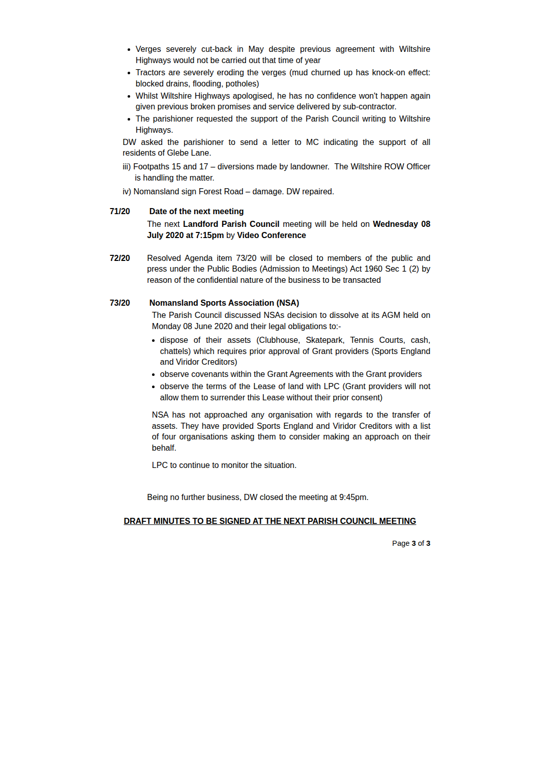Verges severely cut-back in May despite previous agreement with Wiltshire Highways would not be carried out that time of year
Tractors are severely eroding the verges (mud churned up has knock-on effect: blocked drains, flooding, potholes)
Whilst Wiltshire Highways apologised, he has no confidence won't happen again given previous broken promises and service delivered by sub-contractor.
The parishioner requested the support of the Parish Council writing to Wiltshire Highways.
DW asked the parishioner to send a letter to MC indicating the support of all residents of Glebe Lane.
iii) Footpaths 15 and 17 – diversions made by landowner. The Wiltshire ROW Officer is handling the matter.
iv) Nomansland sign Forest Road – damage. DW repaired.
71/20
Date of the next meeting
The next Landford Parish Council meeting will be held on Wednesday 08 July 2020 at 7:15pm by Video Conference
72/20
Resolved Agenda item 73/20 will be closed to members of the public and press under the Public Bodies (Admission to Meetings) Act 1960 Sec 1 (2) by reason of the confidential nature of the business to be transacted
73/20
Nomansland Sports Association (NSA)
The Parish Council discussed NSAs decision to dissolve at its AGM held on Monday 08 June 2020 and their legal obligations to:-
dispose of their assets (Clubhouse, Skatepark, Tennis Courts, cash, chattels) which requires prior approval of Grant providers (Sports England and Viridor Creditors)
observe covenants within the Grant Agreements with the Grant providers
observe the terms of the Lease of land with LPC (Grant providers will not allow them to surrender this Lease without their prior consent)
NSA has not approached any organisation with regards to the transfer of assets. They have provided Sports England and Viridor Creditors with a list of four organisations asking them to consider making an approach on their behalf.
LPC to continue to monitor the situation.
Being no further business, DW closed the meeting at 9:45pm.
DRAFT MINUTES TO BE SIGNED AT THE NEXT PARISH COUNCIL MEETING
Page 3 of 3